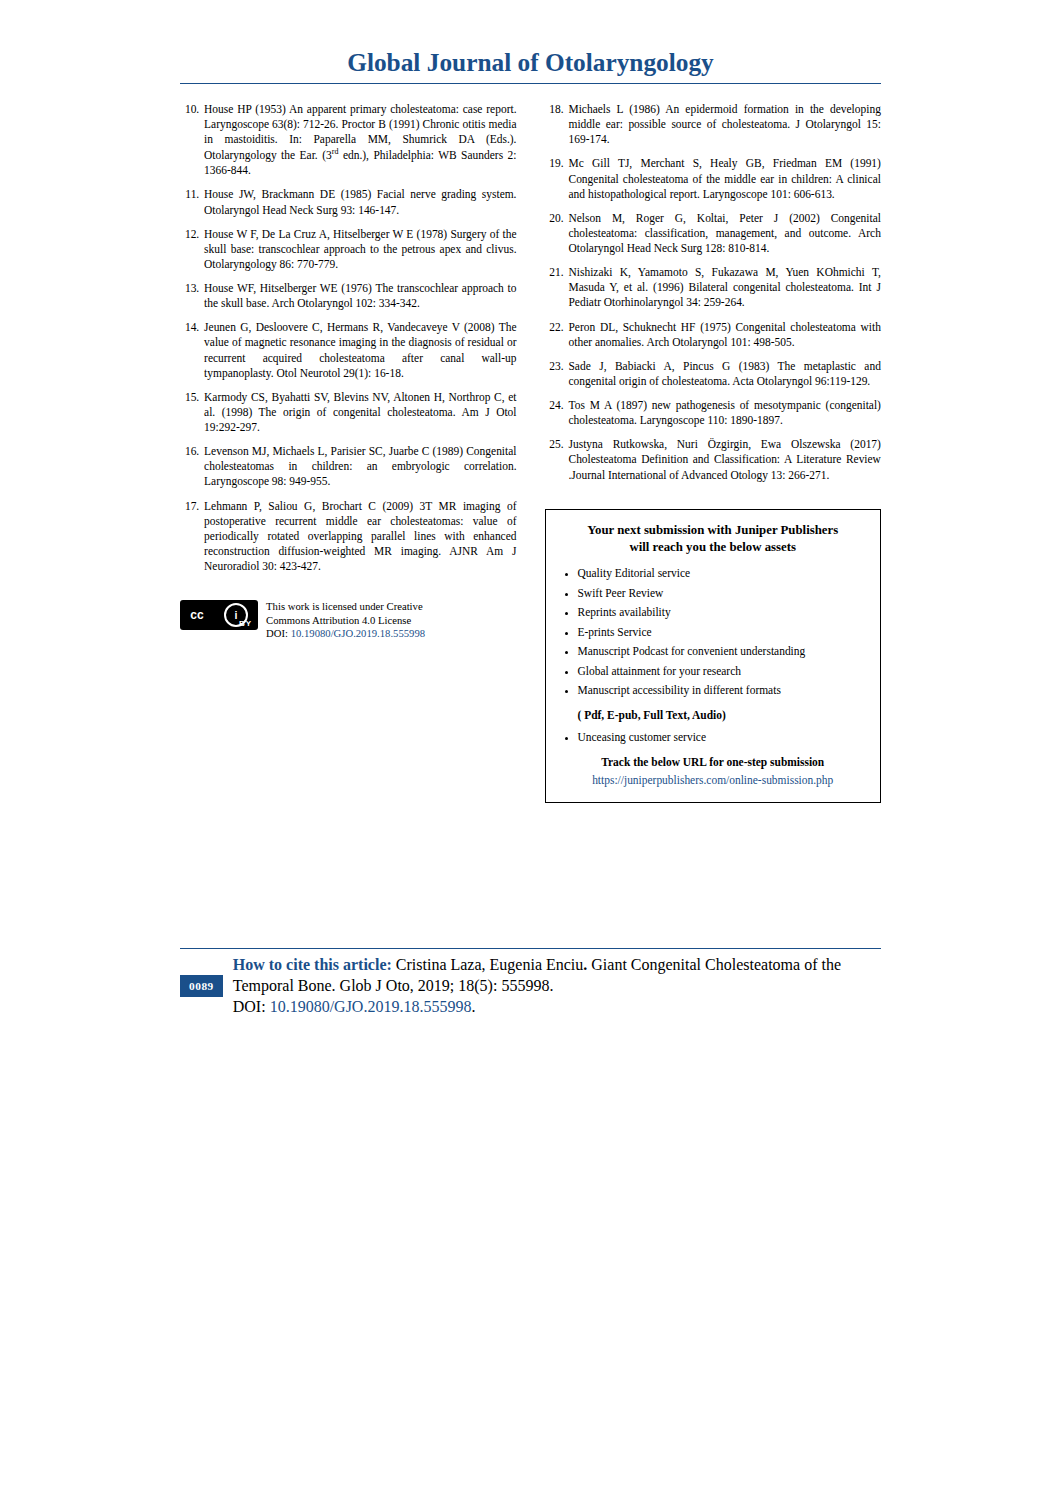Global Journal of Otolaryngology
House HP (1953) An apparent primary cholesteatoma: case report. Laryngoscope 63(8): 712-26. Proctor B (1991) Chronic otitis media in mastoiditis. In: Paparella MM, Shumrick DA (Eds.). Otolaryngology the Ear. (3rd edn.), Philadelphia: WB Saunders 2: 1366-844.
House JW, Brackmann DE (1985) Facial nerve grading system. Otolaryngol Head Neck Surg 93: 146-147.
House W F, De La Cruz A, Hitselberger W E (1978) Surgery of the skull base: transcochlear approach to the petrous apex and clivus. Otolaryngology 86: 770-779.
House WF, Hitselberger WE (1976) The transcochlear approach to the skull base. Arch Otolaryngol 102: 334-342.
Jeunen G, Desloovere C, Hermans R, Vandecaveye V (2008) The value of magnetic resonance imaging in the diagnosis of residual or recurrent acquired cholesteatoma after canal wall-up tympanoplasty. Otol Neurotol 29(1): 16-18.
Karmody CS, Byahatti SV, Blevins NV, Altonen H, Northrop C, et al. (1998) The origin of congenital cholesteatoma. Am J Otol 19:292-297.
Levenson MJ, Michaels L, Parisier SC, Juarbe C (1989) Congenital cholesteatomas in children: an embryologic correlation. Laryngoscope 98: 949-955.
Lehmann P, Saliou G, Brochart C (2009) 3T MR imaging of postoperative recurrent middle ear cholesteatomas: value of periodically rotated overlapping parallel lines with enhanced reconstruction diffusion-weighted MR imaging. AJNR Am J Neuroradiol 30: 423-427.
cc i BY
This work is licensed under Creative
Commons Attribution 4.0 License
DOI: 10.19080/GJO.2019.18.555998
Michaels L (1986) An epidermoid formation in the developing middle ear: possible source of cholesteatoma. J Otolaryngol 15: 169-174.
Mc Gill TJ, Merchant S, Healy GB, Friedman EM (1991) Congenital cholesteatoma of the middle ear in children: A clinical and histopathological report. Laryngoscope 101: 606-613.
Nelson M, Roger G, Koltai, Peter J (2002) Congenital cholesteatoma: classification, management, and outcome. Arch Otolaryngol Head Neck Surg 128: 810-814.
Nishizaki K, Yamamoto S, Fukazawa M, Yuen KOhmichi T, Masuda Y, et al. (1996) Bilateral congenital cholesteatoma. Int J Pediatr Otorhinolaryngol 34: 259-264.
Peron DL, Schuknecht HF (1975) Congenital cholesteatoma with other anomalies. Arch Otolaryngol 101: 498-505.
Sade J, Babiacki A, Pincus G (1983) The metaplastic and congenital origin of cholesteatoma. Acta Otolaryngol 96:119-129.
Tos M A (1897) new pathogenesis of mesotympanic (congenital) cholesteatoma. Laryngoscope 110: 1890-1897.
Justyna Rutkowska, Nuri Özgirgin, Ewa Olszewska (2017) Cholesteatoma Definition and Classification: A Literature Review .Journal International of Advanced Otology 13: 266-271.
Your next submission with Juniper Publishers
will reach you the below assets
Quality Editorial service
Swift Peer Review
Reprints availability
E-prints Service
Manuscript Podcast for convenient understanding
Global attainment for your research
Manuscript accessibility in different formats
( Pdf, E-pub, Full Text, Audio)
Unceasing customer service
Track the below URL for one-step submission
https://juniperpublishers.com/online-submission.php
0089
How to cite this article: Cristina Laza, Eugenia Enciu. Giant Congenital Cholesteatoma of the Temporal Bone. Glob J Oto, 2019; 18(5): 555998.
DOI: 10.19080/GJO.2019.18.555998.